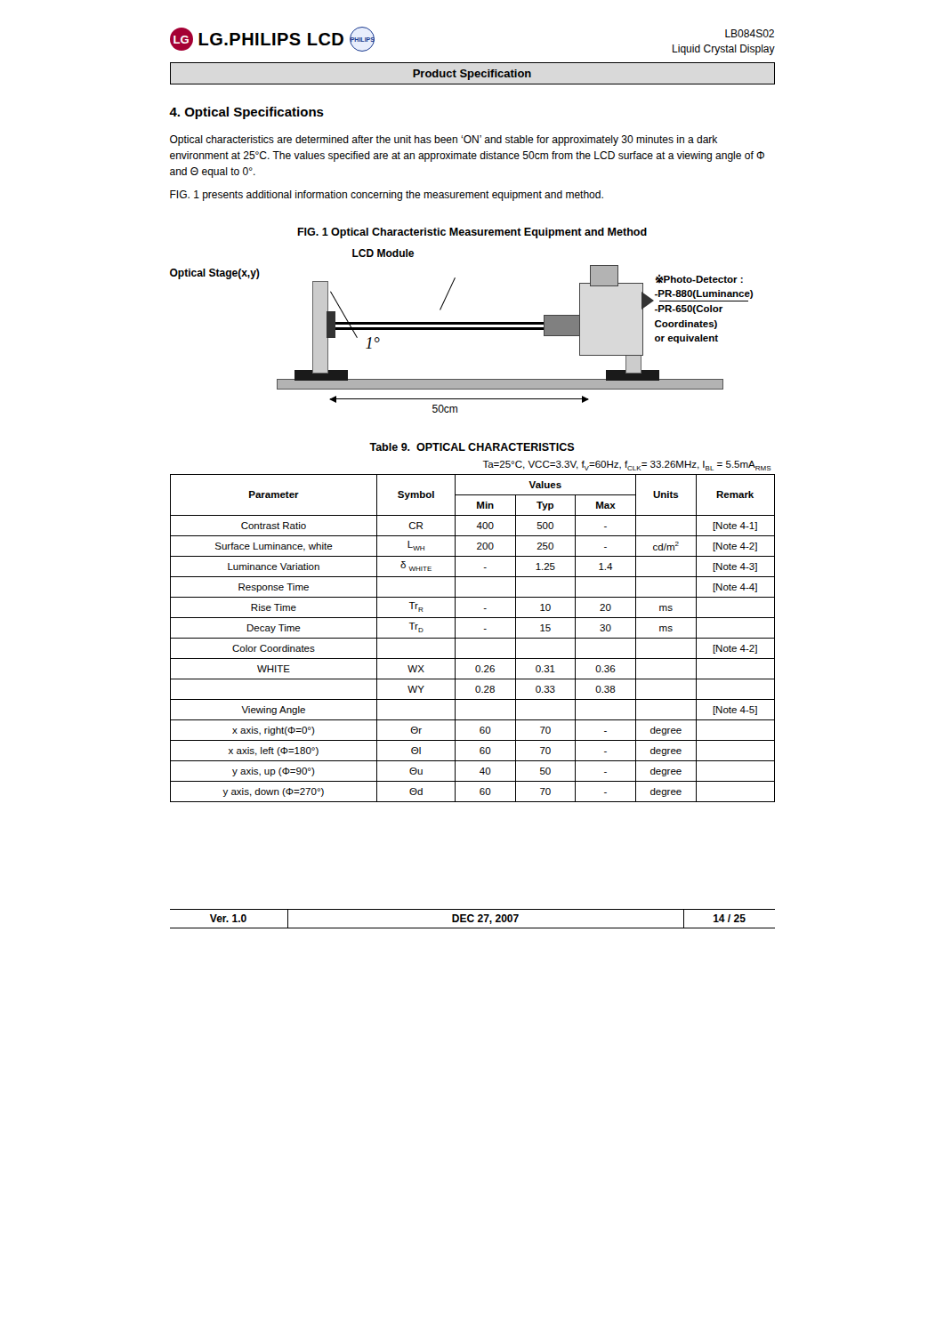LG
LG.PHILIPS LCD
PHILIPS
LB084S02
Liquid Crystal Display
Product Specification
4. Optical Specifications
Optical characteristics are determined after the unit has been ‘ON’ and stable for approximately 30 minutes in a dark environment at 25°C. The values specified are at an approximate distance 50cm from the LCD surface at a viewing angle of Φ and Θ equal to 0°.
FIG. 1 presents additional information concerning the measurement equipment and method.
FIG. 1 Optical Characteristic Measurement Equipment and Method
Optical Stage(x,y)
LCD Module
※Photo-Detector :
-PR-880(Luminance)
-PR-650(Color Coordinates)
or equivalent
1°
50cm
Table 9. OPTICAL CHARACTERISTICS
Ta=25°C, VCC=3.3V, fV=60Hz, fCLK= 33.26MHz, IBL = 5.5mARMS
| Parameter | Symbol | Values | Units | Remark |
| --- | --- | --- | --- | --- |
| Min | Typ | Max |
| Contrast Ratio | CR | 400 | 500 | - | | [Note 4-1] |
| Surface Luminance, white | L WH | 200 | 250 | - | cd/m 2 | [Note 4-2] |
| Luminance Variation | δ WHITE | - | 1.25 | 1.4 | | [Note 4-3] |
| Response Time | | | | | | [Note 4-4] |
| Rise Time | Tr R | - | 10 | 20 | ms | |
| Decay Time | Tr D | - | 15 | 30 | ms | |
| Color Coordinates | | | | | | [Note 4-2] |
| WHITE | WX | 0.26 | 0.31 | 0.36 | | |
| | WY | 0.28 | 0.33 | 0.38 | | |
| Viewing Angle | | | | | | [Note 4-5] |
| x axis, right(Φ=0°) | Θr | 60 | 70 | - | degree | |
| x axis, left (Φ=180°) | Θl | 60 | 70 | - | degree | |
| y axis, up (Φ=90°) | Θu | 40 | 50 | - | degree | |
| y axis, down (Φ=270°) | Θd | 60 | 70 | - | degree | |
Ver. 1.0
DEC 27, 2007
14 / 25